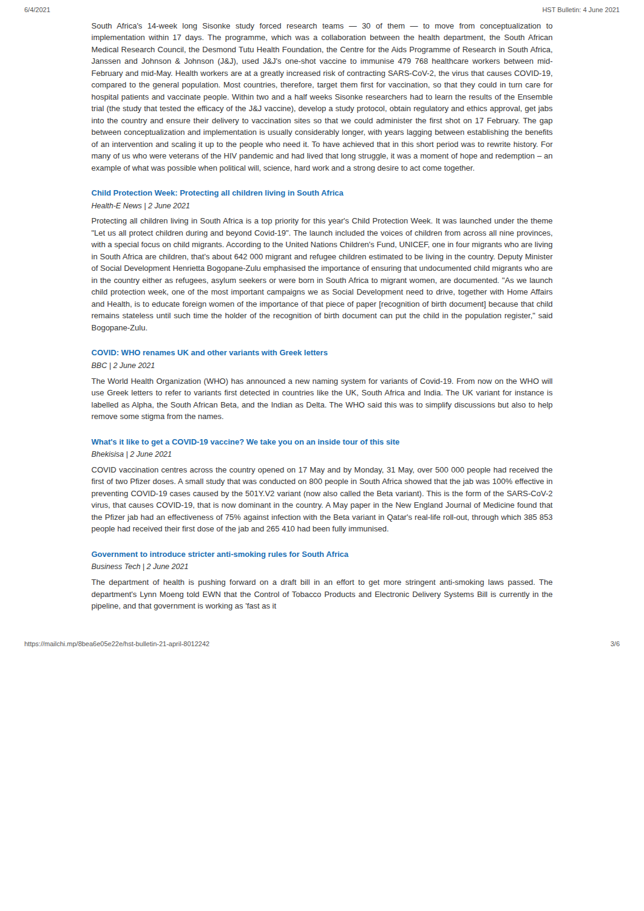6/4/2021 HST Bulletin: 4 June 2021
South Africa's 14-week long Sisonke study forced research teams — 30 of them — to move from conceptualization to implementation within 17 days. The programme, which was a collaboration between the health department, the South African Medical Research Council, the Desmond Tutu Health Foundation, the Centre for the Aids Programme of Research in South Africa, Janssen and Johnson & Johnson (J&J), used J&J's one-shot vaccine to immunise 479 768 healthcare workers between mid-February and mid-May. Health workers are at a greatly increased risk of contracting SARS-CoV-2, the virus that causes COVID-19, compared to the general population. Most countries, therefore, target them first for vaccination, so that they could in turn care for hospital patients and vaccinate people. Within two and a half weeks Sisonke researchers had to learn the results of the Ensemble trial (the study that tested the efficacy of the J&J vaccine), develop a study protocol, obtain regulatory and ethics approval, get jabs into the country and ensure their delivery to vaccination sites so that we could administer the first shot on 17 February. The gap between conceptualization and implementation is usually considerably longer, with years lagging between establishing the benefits of an intervention and scaling it up to the people who need it. To have achieved that in this short period was to rewrite history. For many of us who were veterans of the HIV pandemic and had lived that long struggle, it was a moment of hope and redemption – an example of what was possible when political will, science, hard work and a strong desire to act come together.
Child Protection Week: Protecting all children living in South Africa
Health-E News | 2 June 2021
Protecting all children living in South Africa is a top priority for this year's Child Protection Week. It was launched under the theme "Let us all protect children during and beyond Covid-19". The launch included the voices of children from across all nine provinces, with a special focus on child migrants. According to the United Nations Children's Fund, UNICEF, one in four migrants who are living in South Africa are children, that's about 642 000 migrant and refugee children estimated to be living in the country. Deputy Minister of Social Development Henrietta Bogopane-Zulu emphasised the importance of ensuring that undocumented child migrants who are in the country either as refugees, asylum seekers or were born in South Africa to migrant women, are documented. "As we launch child protection week, one of the most important campaigns we as Social Development need to drive, together with Home Affairs and Health, is to educate foreign women of the importance of that piece of paper [recognition of birth document] because that child remains stateless until such time the holder of the recognition of birth document can put the child in the population register," said Bogopane-Zulu.
COVID: WHO renames UK and other variants with Greek letters
BBC | 2 June 2021
The World Health Organization (WHO) has announced a new naming system for variants of Covid-19. From now on the WHO will use Greek letters to refer to variants first detected in countries like the UK, South Africa and India. The UK variant for instance is labelled as Alpha, the South African Beta, and the Indian as Delta. The WHO said this was to simplify discussions but also to help remove some stigma from the names.
What's it like to get a COVID-19 vaccine? We take you on an inside tour of this site
Bhekisisa | 2 June 2021
COVID vaccination centres across the country opened on 17 May and by Monday, 31 May, over 500 000 people had received the first of two Pfizer doses. A small study that was conducted on 800 people in South Africa showed that the jab was 100% effective in preventing COVID-19 cases caused by the 501Y.V2 variant (now also called the Beta variant). This is the form of the SARS-CoV-2 virus, that causes COVID-19, that is now dominant in the country. A May paper in the New England Journal of Medicine found that the Pfizer jab had an effectiveness of 75% against infection with the Beta variant in Qatar's real-life roll-out, through which 385 853 people had received their first dose of the jab and 265 410 had been fully immunised.
Government to introduce stricter anti-smoking rules for South Africa
Business Tech | 2 June 2021
The department of health is pushing forward on a draft bill in an effort to get more stringent anti-smoking laws passed. The department's Lynn Moeng told EWN that the Control of Tobacco Products and Electronic Delivery Systems Bill is currently in the pipeline, and that government is working as 'fast as it
https://mailchi.mp/8bea6e05e22e/hst-bulletin-21-april-8012242 3/6